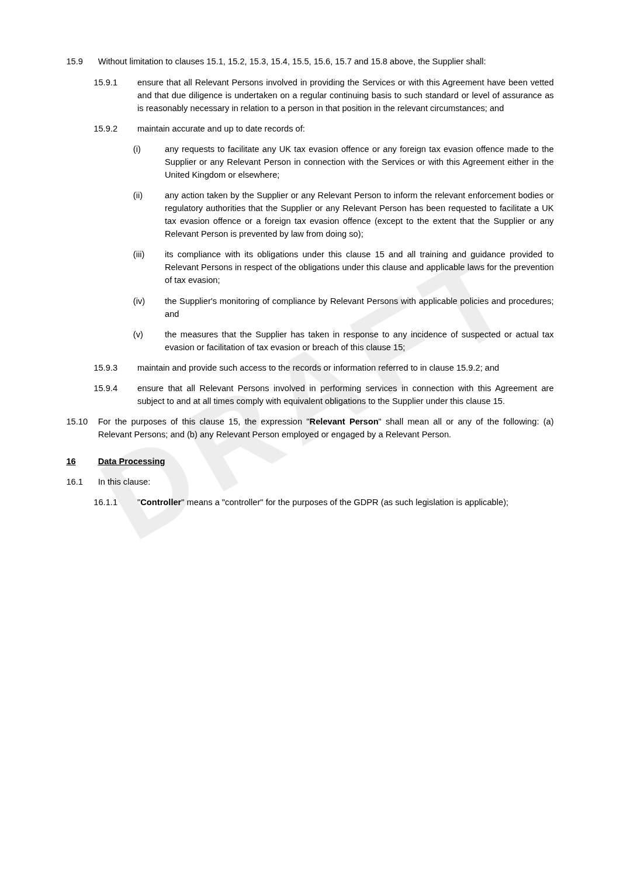DRAFT
15.9
Without limitation to clauses 15.1, 15.2, 15.3, 15.4, 15.5, 15.6, 15.7 and 15.8 above, the Supplier shall:
15.9.1
ensure that all Relevant Persons involved in providing the Services or with this Agreement have been vetted and that due diligence is undertaken on a regular continuing basis to such standard or level of assurance as is reasonably necessary in relation to a person in that position in the relevant circumstances; and
15.9.2
maintain accurate and up to date records of:
(i)
any requests to facilitate any UK tax evasion offence or any foreign tax evasion offence made to the Supplier or any Relevant Person in connection with the Services or with this Agreement either in the United Kingdom or elsewhere;
(ii)
any action taken by the Supplier or any Relevant Person to inform the relevant enforcement bodies or regulatory authorities that the Supplier or any Relevant Person has been requested to facilitate a UK tax evasion offence or a foreign tax evasion offence (except to the extent that the Supplier or any Relevant Person is prevented by law from doing so);
(iii)
its compliance with its obligations under this clause 15 and all training and guidance provided to Relevant Persons in respect of the obligations under this clause and applicable laws for the prevention of tax evasion;
(iv)
the Supplier's monitoring of compliance by Relevant Persons with applicable policies and procedures; and
(v)
the measures that the Supplier has taken in response to any incidence of suspected or actual tax evasion or facilitation of tax evasion or breach of this clause 15;
15.9.3
maintain and provide such access to the records or information referred to in clause 15.9.2; and
15.9.4
ensure that all Relevant Persons involved in performing services in connection with this Agreement are subject to and at all times comply with equivalent obligations to the Supplier under this clause 15.
15.10
For the purposes of this clause 15, the expression "Relevant Person" shall mean all or any of the following: (a) Relevant Persons; and (b) any Relevant Person employed or engaged by a Relevant Person.
16 Data Processing
16.1
In this clause:
16.1.1
"Controller" means a "controller" for the purposes of the GDPR (as such legislation is applicable);